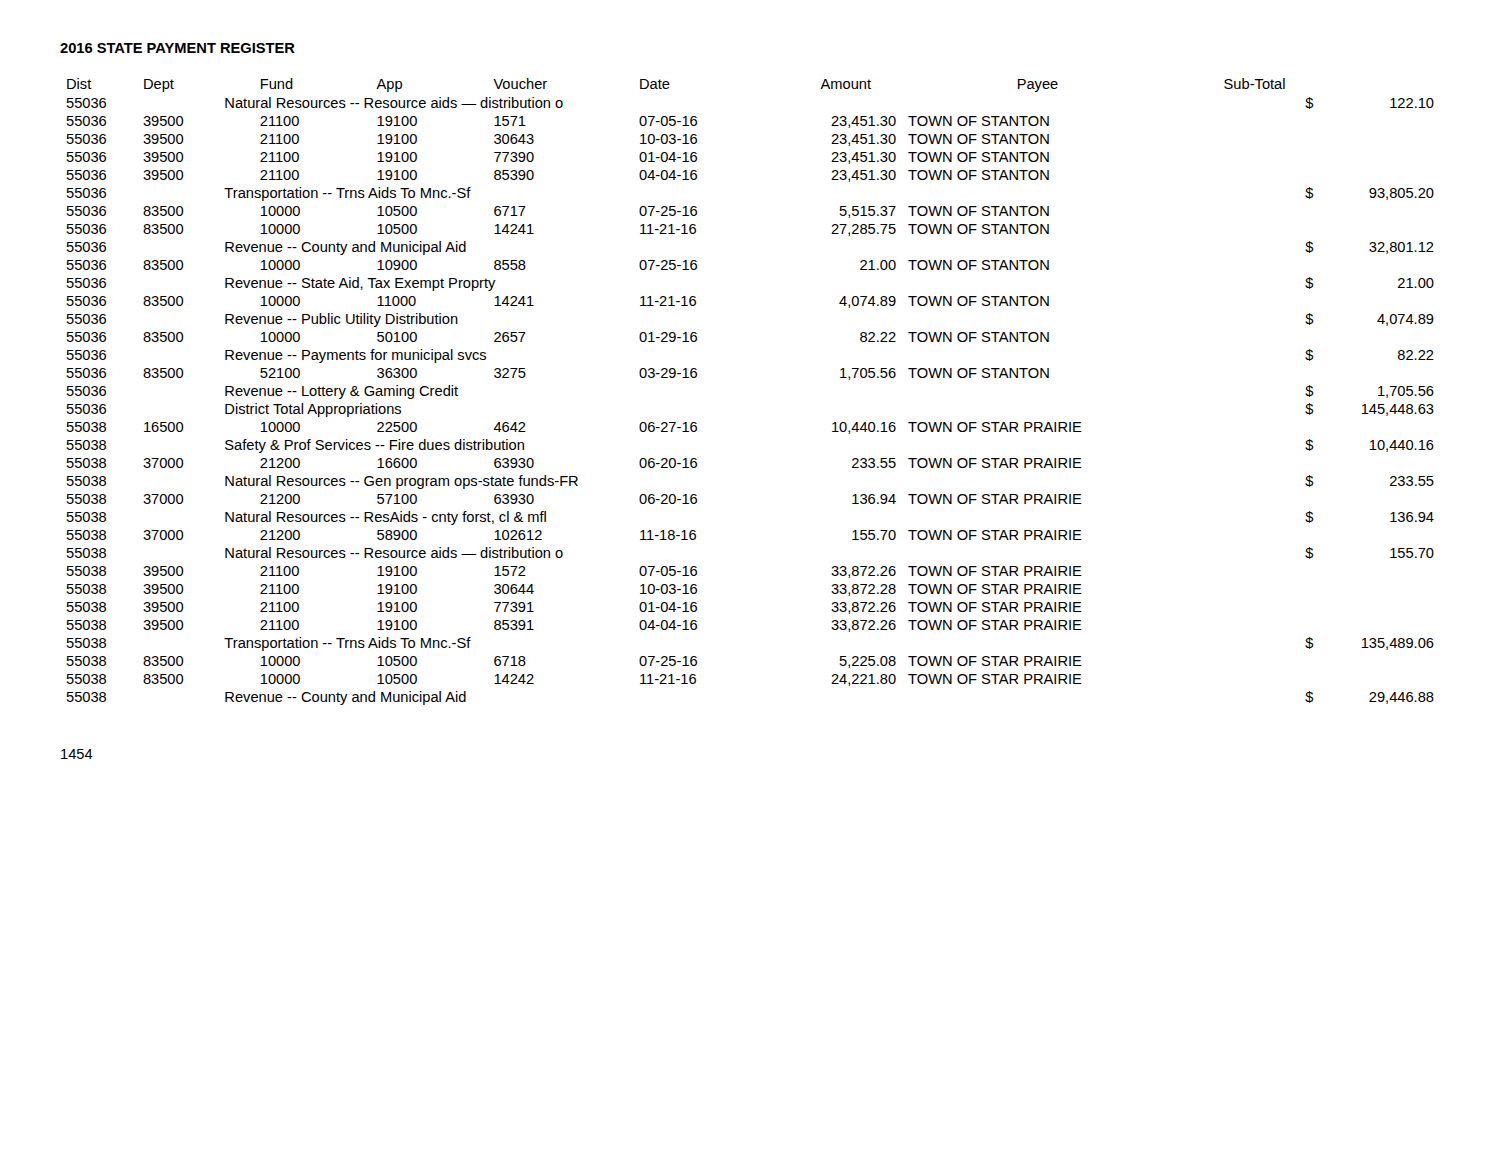2016 STATE PAYMENT REGISTER
| Dist | Dept | Fund | App | Voucher | Date | Amount | Payee | Sub-Total |
| --- | --- | --- | --- | --- | --- | --- | --- | --- |
| 55036 | Natural Resources -- Resource aids — distribution o | | | $ | 122.10 |
| 55036 | 39500 | 21100 | 19100 | 1571 | 07-05-16 | 23,451.30 | TOWN OF STANTON | | |
| 55036 | 39500 | 21100 | 19100 | 30643 | 10-03-16 | 23,451.30 | TOWN OF STANTON | | |
| 55036 | 39500 | 21100 | 19100 | 77390 | 01-04-16 | 23,451.30 | TOWN OF STANTON | | |
| 55036 | 39500 | 21100 | 19100 | 85390 | 04-04-16 | 23,451.30 | TOWN OF STANTON | | |
| 55036 | Transportation -- Trns Aids To Mnc.-Sf | | | $ | 93,805.20 |
| 55036 | 83500 | 10000 | 10500 | 6717 | 07-25-16 | 5,515.37 | TOWN OF STANTON | | |
| 55036 | 83500 | 10000 | 10500 | 14241 | 11-21-16 | 27,285.75 | TOWN OF STANTON | | |
| 55036 | Revenue -- County and Municipal Aid | | | $ | 32,801.12 |
| 55036 | 83500 | 10000 | 10900 | 8558 | 07-25-16 | 21.00 | TOWN OF STANTON | | |
| 55036 | Revenue -- State Aid, Tax Exempt Proprty | | | $ | 21.00 |
| 55036 | 83500 | 10000 | 11000 | 14241 | 11-21-16 | 4,074.89 | TOWN OF STANTON | | |
| 55036 | Revenue -- Public Utility Distribution | | | $ | 4,074.89 |
| 55036 | 83500 | 10000 | 50100 | 2657 | 01-29-16 | 82.22 | TOWN OF STANTON | | |
| 55036 | Revenue -- Payments for municipal svcs | | | $ | 82.22 |
| 55036 | 83500 | 52100 | 36300 | 3275 | 03-29-16 | 1,705.56 | TOWN OF STANTON | | |
| 55036 | Revenue -- Lottery & Gaming Credit | | | $ | 1,705.56 |
| 55036 | District Total Appropriations | | | $ | 145,448.63 |
| 55038 | 16500 | 10000 | 22500 | 4642 | 06-27-16 | 10,440.16 | TOWN OF STAR PRAIRIE | | |
| 55038 | Safety & Prof Services -- Fire dues distribution | | | $ | 10,440.16 |
| 55038 | 37000 | 21200 | 16600 | 63930 | 06-20-16 | 233.55 | TOWN OF STAR PRAIRIE | | |
| 55038 | Natural Resources -- Gen program ops-state funds-FR | | | $ | 233.55 |
| 55038 | 37000 | 21200 | 57100 | 63930 | 06-20-16 | 136.94 | TOWN OF STAR PRAIRIE | | |
| 55038 | Natural Resources -- ResAids - cnty forst, cl & mfl | | | $ | 136.94 |
| 55038 | 37000 | 21200 | 58900 | 102612 | 11-18-16 | 155.70 | TOWN OF STAR PRAIRIE | | |
| 55038 | Natural Resources -- Resource aids — distribution o | | | $ | 155.70 |
| 55038 | 39500 | 21100 | 19100 | 1572 | 07-05-16 | 33,872.26 | TOWN OF STAR PRAIRIE | | |
| 55038 | 39500 | 21100 | 19100 | 30644 | 10-03-16 | 33,872.28 | TOWN OF STAR PRAIRIE | | |
| 55038 | 39500 | 21100 | 19100 | 77391 | 01-04-16 | 33,872.26 | TOWN OF STAR PRAIRIE | | |
| 55038 | 39500 | 21100 | 19100 | 85391 | 04-04-16 | 33,872.26 | TOWN OF STAR PRAIRIE | | |
| 55038 | Transportation -- Trns Aids To Mnc.-Sf | | | $ | 135,489.06 |
| 55038 | 83500 | 10000 | 10500 | 6718 | 07-25-16 | 5,225.08 | TOWN OF STAR PRAIRIE | | |
| 55038 | 83500 | 10000 | 10500 | 14242 | 11-21-16 | 24,221.80 | TOWN OF STAR PRAIRIE | | |
| 55038 | Revenue -- County and Municipal Aid | | | $ | 29,446.88 |
1454